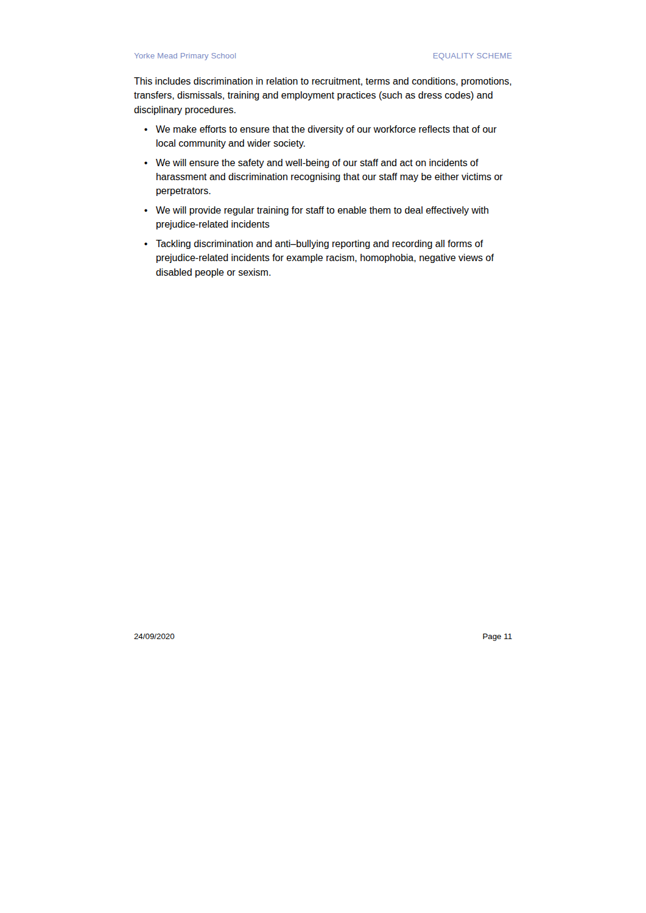Yorke Mead Primary School EQUALITY SCHEME
This includes discrimination in relation to recruitment, terms and conditions, promotions, transfers, dismissals, training and employment practices (such as dress codes) and disciplinary procedures.
We make efforts to ensure that the diversity of our workforce reflects that of our local community and wider society.
We will ensure the safety and well-being of our staff and act on incidents of harassment and discrimination recognising that our staff may be either victims or perpetrators.
We will provide regular training for staff to enable them to deal effectively with prejudice-related incidents
Tackling discrimination and anti–bullying reporting and recording all forms of prejudice-related incidents for example racism, homophobia, negative views of disabled people or sexism.
24/09/2020 Page 11